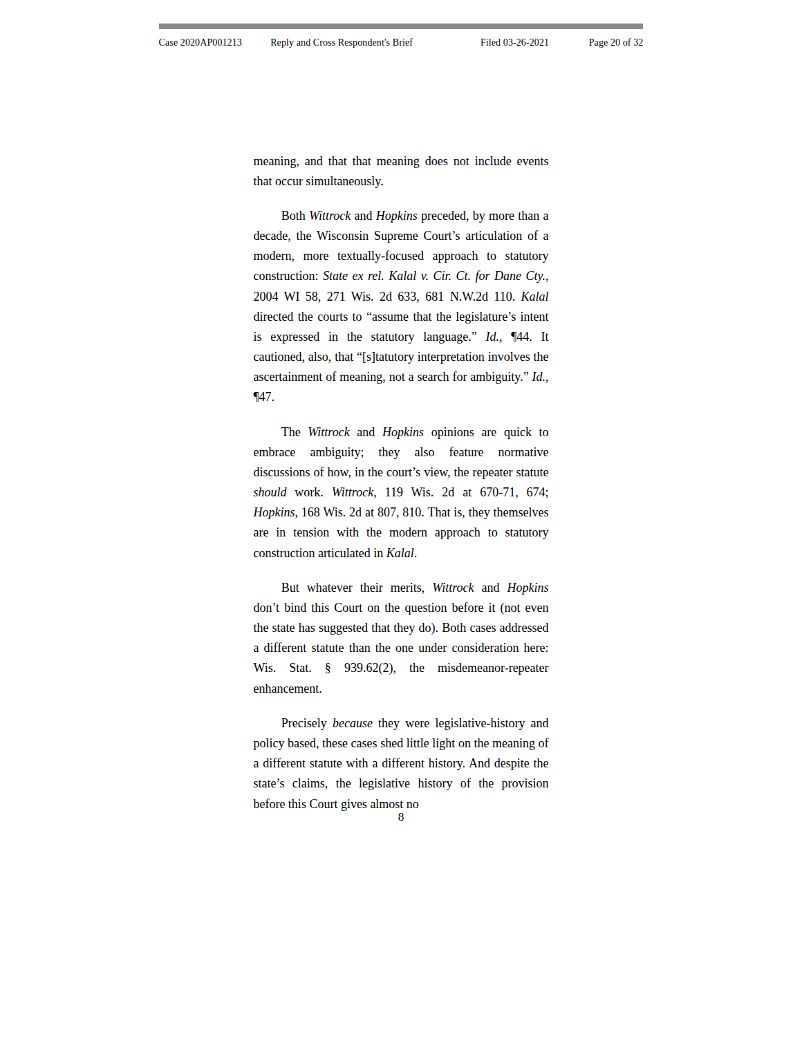Case 2020AP001213 Reply and Cross Respondent's Brief Filed 03-26-2021 Page 20 of 32
meaning, and that that meaning does not include events that occur simultaneously.
Both Wittrock and Hopkins preceded, by more than a decade, the Wisconsin Supreme Court’s articulation of a modern, more textually-focused approach to statutory construction: State ex rel. Kalal v. Cir. Ct. for Dane Cty., 2004 WI 58, 271 Wis. 2d 633, 681 N.W.2d 110. Kalal directed the courts to “assume that the legislature’s intent is expressed in the statutory language.” Id., ¶44. It cautioned, also, that “[s]tatutory interpretation involves the ascertainment of meaning, not a search for ambiguity.” Id., ¶47.
The Wittrock and Hopkins opinions are quick to embrace ambiguity; they also feature normative discussions of how, in the court’s view, the repeater statute should work. Wittrock, 119 Wis. 2d at 670-71, 674; Hopkins, 168 Wis. 2d at 807, 810. That is, they themselves are in tension with the modern approach to statutory construction articulated in Kalal.
But whatever their merits, Wittrock and Hopkins don’t bind this Court on the question before it (not even the state has suggested that they do). Both cases addressed a different statute than the one under consideration here: Wis. Stat. § 939.62(2), the misdemeanor-repeater enhancement.
Precisely because they were legislative-history and policy based, these cases shed little light on the meaning of a different statute with a different history. And despite the state’s claims, the legislative history of the provision before this Court gives almost no
8